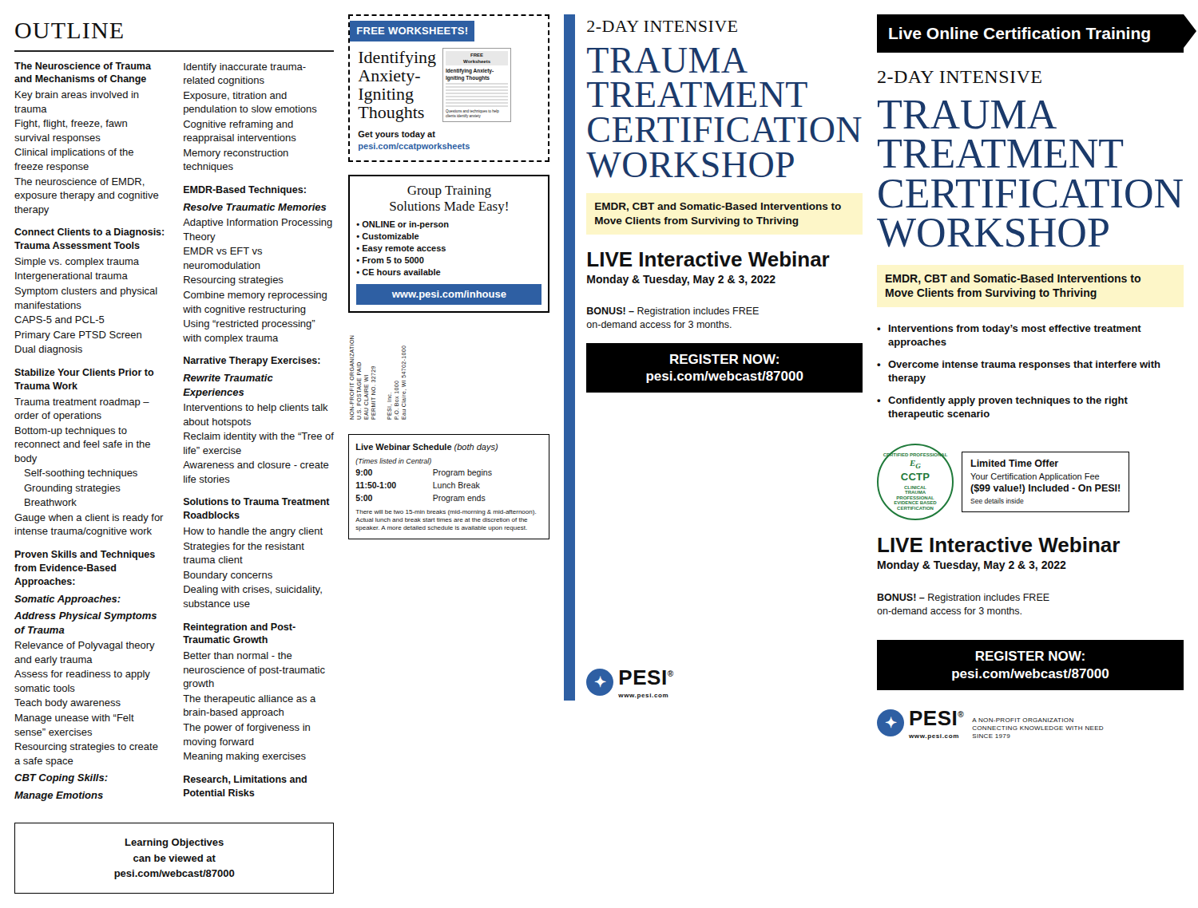OUTLINE
The Neuroscience of Trauma and Mechanisms of Change
Key brain areas involved in trauma
Fight, flight, freeze, fawn survival responses
Clinical implications of the freeze response
The neuroscience of EMDR, exposure therapy and cognitive therapy
Connect Clients to a Diagnosis: Trauma Assessment Tools
Simple vs. complex trauma
Intergenerational trauma
Symptom clusters and physical manifestations
CAPS-5 and PCL-5
Primary Care PTSD Screen
Dual diagnosis
Stabilize Your Clients Prior to Trauma Work
Trauma treatment roadmap – order of operations
Bottom-up techniques to reconnect and feel safe in the body
Self-soothing techniques
Grounding strategies
Breathwork
Gauge when a client is ready for intense trauma/cognitive work
Proven Skills and Techniques from Evidence-Based Approaches:
Somatic Approaches:
Address Physical Symptoms of Trauma
Relevance of Polyvagal theory and early trauma
Assess for readiness to apply somatic tools
Teach body awareness
Manage unease with “Felt sense” exercises
Resourcing strategies to create a safe space
CBT Coping Skills:
Manage Emotions
Identify inaccurate trauma-related cognitions
Exposure, titration and pendulation to slow emotions
Cognitive reframing and reappraisal interventions
Memory reconstruction techniques
EMDR-Based Techniques:
Resolve Traumatic Memories
Adaptive Information Processing Theory
EMDR vs EFT vs neuromodulation
Resourcing strategies
Combine memory reprocessing with cognitive restructuring
Using “restricted processing” with complex trauma
Narrative Therapy Exercises:
Rewrite Traumatic Experiences
Interventions to help clients talk about hotspots
Reclaim identity with the “Tree of life” exercise
Awareness and closure - create life stories
Solutions to Trauma Treatment Roadblocks
How to handle the angry client
Strategies for the resistant trauma client
Boundary concerns
Dealing with crises, suicidality, substance use
Reintegration and Post-Traumatic Growth
Better than normal - the neuroscience of post-traumatic growth
The therapeutic alliance as a brain-based approach
The power of forgiveness in moving forward
Meaning making exercises
Research, Limitations and Potential Risks
Learning Objectives
can be viewed at
pesi.com/webcast/87000
FREE WORKSHEETS!
Identifying
Anxiety-
Igniting
Thoughts
FREE
Worksheets
Identifying Anxiety-Igniting Thoughts
Questions and techniques to help clients identify anxiety
Get yours today at
pesi.com/ccatpworksheets
Group Training
Solutions Made Easy!
ONLINE or in-person
Customizable
Easy remote access
From 5 to 5000
CE hours available
www.pesi.com/inhouse
NON-PROFIT ORGANIZATION
U.S. POSTAGE PAID
EAU CLAIRE WI
PERMIT NO. 32729
PESI, Inc.
P.O. Box 1000
Eau Claire, WI 54702-1000
Live Webinar Schedule (both days)
(Times listed in Central)
| 9:00 | Program begins |
| 11:50-1:00 | Lunch Break |
| 5:00 | Program ends |
There will be two 15-min breaks (mid-morning & mid-afternoon). Actual lunch and break start times are at the discretion of the speaker. A more detailed schedule is available upon request.
2-DAY INTENSIVE
TRAUMA
TREATMENT
CERTIFICATION
WORKSHOP
EMDR, CBT and Somatic-Based Interventions to
Move Clients from Surviving to Thriving
LIVE Interactive Webinar
Monday & Tuesday, May 2 & 3, 2022
BONUS! – Registration includes FREE
on-demand access for 3 months.
REGISTER NOW:
pesi.com/webcast/87000
✦
PESI®
www.pesi.com
Live Online Certification Training
2-DAY INTENSIVE
TRAUMA
TREATMENT
CERTIFICATION
WORKSHOP
EMDR, CBT and Somatic-Based Interventions to
Move Clients from Surviving to Thriving
Interventions from today’s most effective treatment approaches
Overcome intense trauma responses that interfere with therapy
Confidently apply proven techniques to the right therapeutic scenario
CERTIFIED PROFESSIONAL
EG
CCTP
CLINICAL
TRAUMA
PROFESSIONAL
EVIDENCE BASED CERTIFICATION
Limited Time Offer Your Certification Application Fee
($99 value!) Included - On PESI! See details inside
LIVE Interactive Webinar
Monday & Tuesday, May 2 & 3, 2022
BONUS! – Registration includes FREE
on-demand access for 3 months.
REGISTER NOW:
pesi.com/webcast/87000
✦
PESI®
www.pesi.com
A NON-PROFIT ORGANIZATION
CONNECTING KNOWLEDGE WITH NEED
SINCE 1979